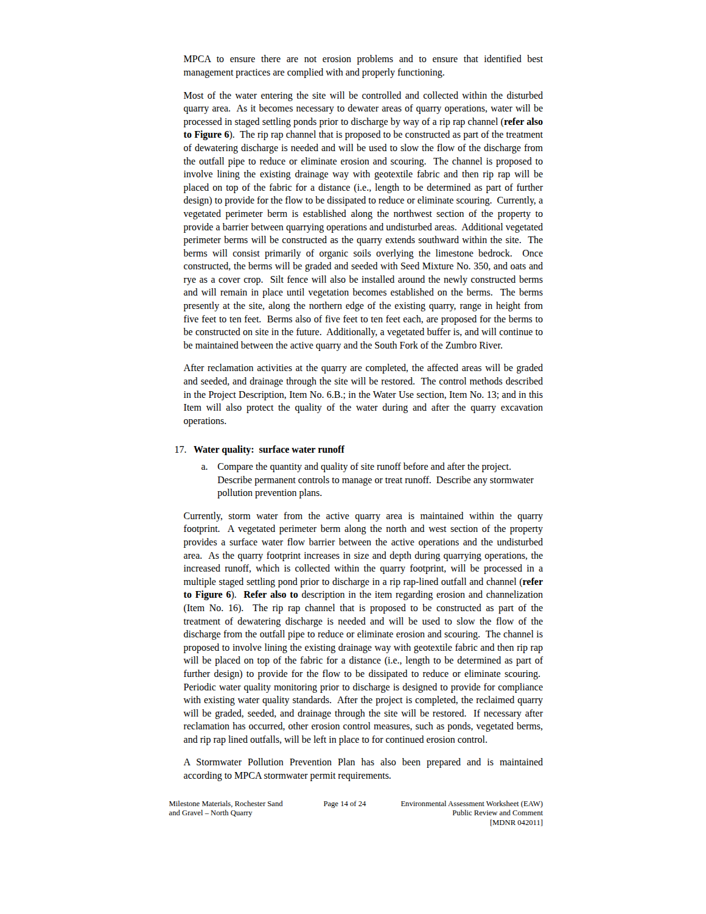MPCA to ensure there are not erosion problems and to ensure that identified best management practices are complied with and properly functioning.
Most of the water entering the site will be controlled and collected within the disturbed quarry area. As it becomes necessary to dewater areas of quarry operations, water will be processed in staged settling ponds prior to discharge by way of a rip rap channel (refer also to Figure 6). The rip rap channel that is proposed to be constructed as part of the treatment of dewatering discharge is needed and will be used to slow the flow of the discharge from the outfall pipe to reduce or eliminate erosion and scouring. The channel is proposed to involve lining the existing drainage way with geotextile fabric and then rip rap will be placed on top of the fabric for a distance (i.e., length to be determined as part of further design) to provide for the flow to be dissipated to reduce or eliminate scouring. Currently, a vegetated perimeter berm is established along the northwest section of the property to provide a barrier between quarrying operations and undisturbed areas. Additional vegetated perimeter berms will be constructed as the quarry extends southward within the site. The berms will consist primarily of organic soils overlying the limestone bedrock. Once constructed, the berms will be graded and seeded with Seed Mixture No. 350, and oats and rye as a cover crop. Silt fence will also be installed around the newly constructed berms and will remain in place until vegetation becomes established on the berms. The berms presently at the site, along the northern edge of the existing quarry, range in height from five feet to ten feet. Berms also of five feet to ten feet each, are proposed for the berms to be constructed on site in the future. Additionally, a vegetated buffer is, and will continue to be maintained between the active quarry and the South Fork of the Zumbro River.
After reclamation activities at the quarry are completed, the affected areas will be graded and seeded, and drainage through the site will be restored. The control methods described in the Project Description, Item No. 6.B.; in the Water Use section, Item No. 13; and in this Item will also protect the quality of the water during and after the quarry excavation operations.
17.
Water quality: surface water runoff
a.
Compare the quantity and quality of site runoff before and after the project. Describe permanent controls to manage or treat runoff. Describe any stormwater pollution prevention plans.
Currently, storm water from the active quarry area is maintained within the quarry footprint. A vegetated perimeter berm along the north and west section of the property provides a surface water flow barrier between the active operations and the undisturbed area. As the quarry footprint increases in size and depth during quarrying operations, the increased runoff, which is collected within the quarry footprint, will be processed in a multiple staged settling pond prior to discharge in a rip rap-lined outfall and channel (refer to Figure 6). Refer also to description in the item regarding erosion and channelization (Item No. 16). The rip rap channel that is proposed to be constructed as part of the treatment of dewatering discharge is needed and will be used to slow the flow of the discharge from the outfall pipe to reduce or eliminate erosion and scouring. The channel is proposed to involve lining the existing drainage way with geotextile fabric and then rip rap will be placed on top of the fabric for a distance (i.e., length to be determined as part of further design) to provide for the flow to be dissipated to reduce or eliminate scouring. Periodic water quality monitoring prior to discharge is designed to provide for compliance with existing water quality standards. After the project is completed, the reclaimed quarry will be graded, seeded, and drainage through the site will be restored. If necessary after reclamation has occurred, other erosion control measures, such as ponds, vegetated berms, and rip rap lined outfalls, will be left in place to for continued erosion control.
A Stormwater Pollution Prevention Plan has also been prepared and is maintained according to MPCA stormwater permit requirements.
Milestone Materials, Rochester Sand
and Gravel – North Quarry
Page 14 of 24
Environmental Assessment Worksheet (EAW)
Public Review and Comment
[MDNR 042011]